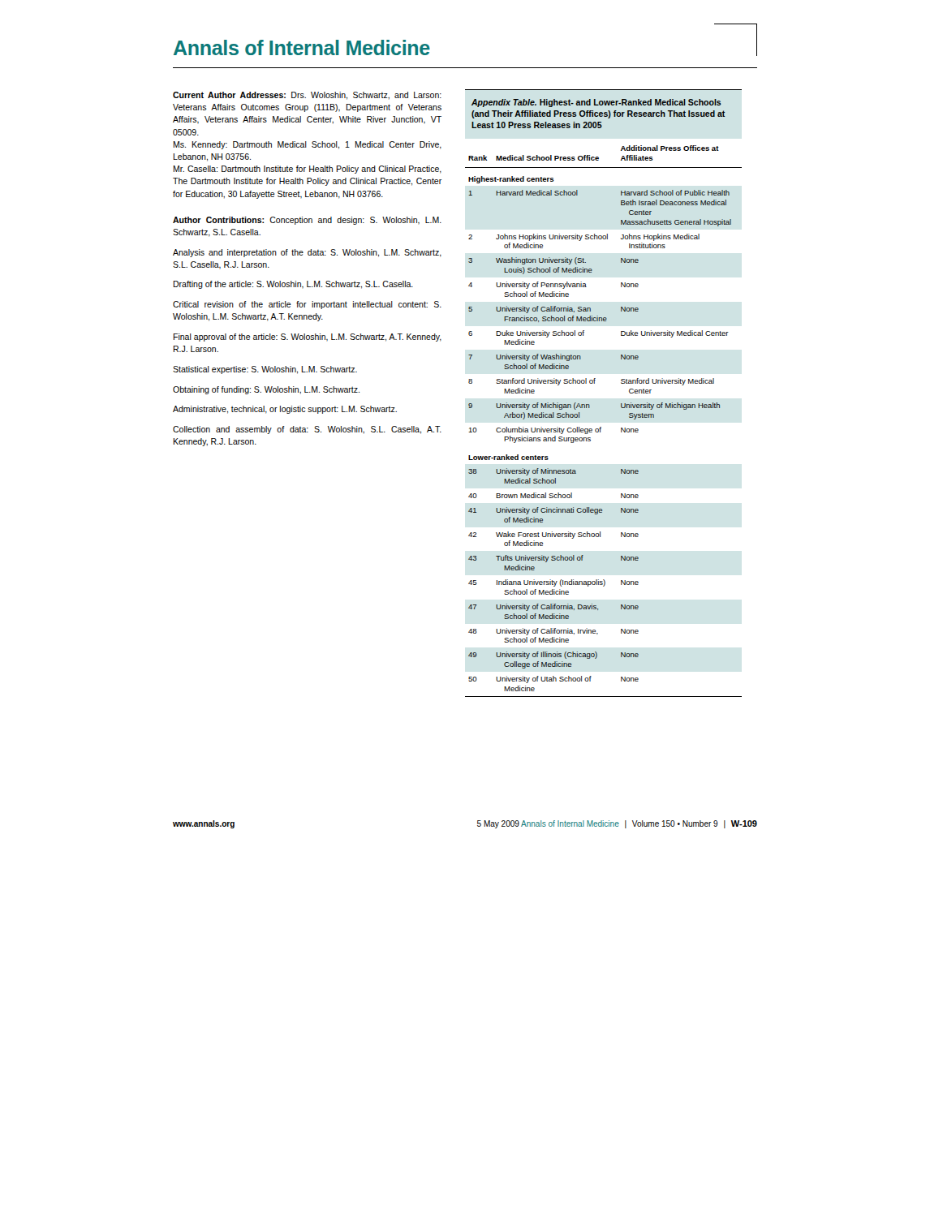Annals of Internal Medicine
Current Author Addresses: Drs. Woloshin, Schwartz, and Larson: Veterans Affairs Outcomes Group (111B), Department of Veterans Affairs, Veterans Affairs Medical Center, White River Junction, VT 05009.
Ms. Kennedy: Dartmouth Medical School, 1 Medical Center Drive, Lebanon, NH 03756.
Mr. Casella: Dartmouth Institute for Health Policy and Clinical Practice, The Dartmouth Institute for Health Policy and Clinical Practice, Center for Education, 30 Lafayette Street, Lebanon, NH 03766.
Author Contributions: Conception and design: S. Woloshin, L.M. Schwartz, S.L. Casella.
Analysis and interpretation of the data: S. Woloshin, L.M. Schwartz, S.L. Casella, R.J. Larson.
Drafting of the article: S. Woloshin, L.M. Schwartz, S.L. Casella.
Critical revision of the article for important intellectual content: S. Woloshin, L.M. Schwartz, A.T. Kennedy.
Final approval of the article: S. Woloshin, L.M. Schwartz, A.T. Kennedy, R.J. Larson.
Statistical expertise: S. Woloshin, L.M. Schwartz.
Obtaining of funding: S. Woloshin, L.M. Schwartz.
Administrative, technical, or logistic support: L.M. Schwartz.
Collection and assembly of data: S. Woloshin, S.L. Casella, A.T. Kennedy, R.J. Larson.
Appendix Table. Highest- and Lower-Ranked Medical Schools (and Their Affiliated Press Offices) for Research That Issued at Least 10 Press Releases in 2005
| Rank | Medical School Press Office | Additional Press Offices at Affiliates |
| --- | --- | --- |
| Highest-ranked centers |
| 1 | Harvard Medical School | Harvard School of Public Health Beth Israel Deaconess Medical Center Massachusetts General Hospital |
| 2 | Johns Hopkins University School of Medicine | Johns Hopkins Medical Institutions |
| 3 | Washington University (St. Louis) School of Medicine | None |
| 4 | University of Pennsylvania School of Medicine | None |
| 5 | University of California, San Francisco, School of Medicine | None |
| 6 | Duke University School of Medicine | Duke University Medical Center |
| 7 | University of Washington School of Medicine | None |
| 8 | Stanford University School of Medicine | Stanford University Medical Center |
| 9 | University of Michigan (Ann Arbor) Medical School | University of Michigan Health System |
| 10 | Columbia University College of Physicians and Surgeons | None |
| Lower-ranked centers |
| 38 | University of Minnesota Medical School | None |
| 40 | Brown Medical School | None |
| 41 | University of Cincinnati College of Medicine | None |
| 42 | Wake Forest University School of Medicine | None |
| 43 | Tufts University School of Medicine | None |
| 45 | Indiana University (Indianapolis) School of Medicine | None |
| 47 | University of California, Davis, School of Medicine | None |
| 48 | University of California, Irvine, School of Medicine | None |
| 49 | University of Illinois (Chicago) College of Medicine | None |
| 50 | University of Utah School of Medicine | None |
www.annals.org
5 May 2009 Annals of Internal Medicine | Volume 150 • Number 9 | W-109